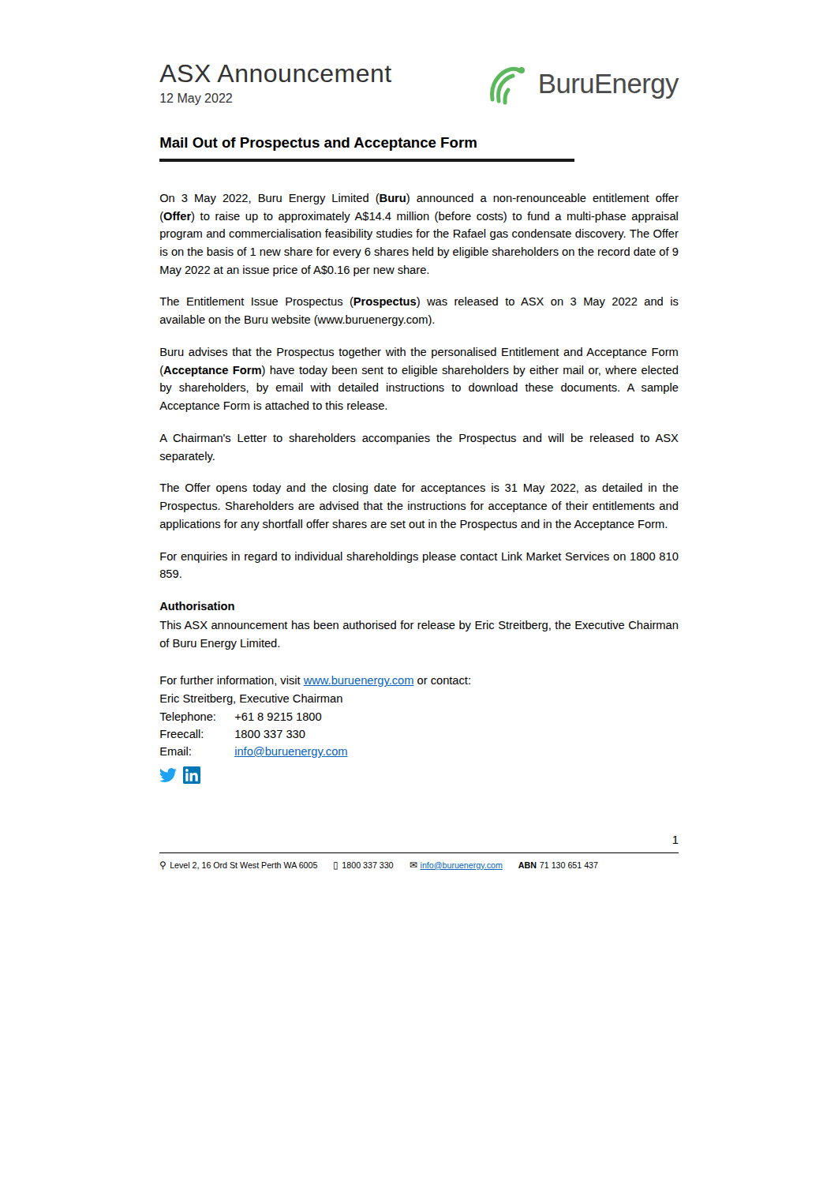ASX Announcement
12 May 2022
Buru Energy
Mail Out of Prospectus and Acceptance Form
On 3 May 2022, Buru Energy Limited (Buru) announced a non-renounceable entitlement offer (Offer) to raise up to approximately A$14.4 million (before costs) to fund a multi-phase appraisal program and commercialisation feasibility studies for the Rafael gas condensate discovery. The Offer is on the basis of 1 new share for every 6 shares held by eligible shareholders on the record date of 9 May 2022 at an issue price of A$0.16 per new share.
The Entitlement Issue Prospectus (Prospectus) was released to ASX on 3 May 2022 and is available on the Buru website (www.buruenergy.com).
Buru advises that the Prospectus together with the personalised Entitlement and Acceptance Form (Acceptance Form) have today been sent to eligible shareholders by either mail or, where elected by shareholders, by email with detailed instructions to download these documents. A sample Acceptance Form is attached to this release.
A Chairman's Letter to shareholders accompanies the Prospectus and will be released to ASX separately.
The Offer opens today and the closing date for acceptances is 31 May 2022, as detailed in the Prospectus. Shareholders are advised that the instructions for acceptance of their entitlements and applications for any shortfall offer shares are set out in the Prospectus and in the Acceptance Form.
For enquiries in regard to individual shareholdings please contact Link Market Services on 1800 810 859.
Authorisation
This ASX announcement has been authorised for release by Eric Streitberg, the Executive Chairman of Buru Energy Limited.
For further information, visit www.buruenergy.com or contact:
Eric Streitberg, Executive Chairman
Telephone: +61 8 9215 1800
Freecall: 1800 337 330
Email: info@buruenergy.com
1
⚲ Level 2, 16 Ord St West Perth WA 6005
▯ 1800 337 330
✉ info@buruenergy.com
ABN 71 130 651 437